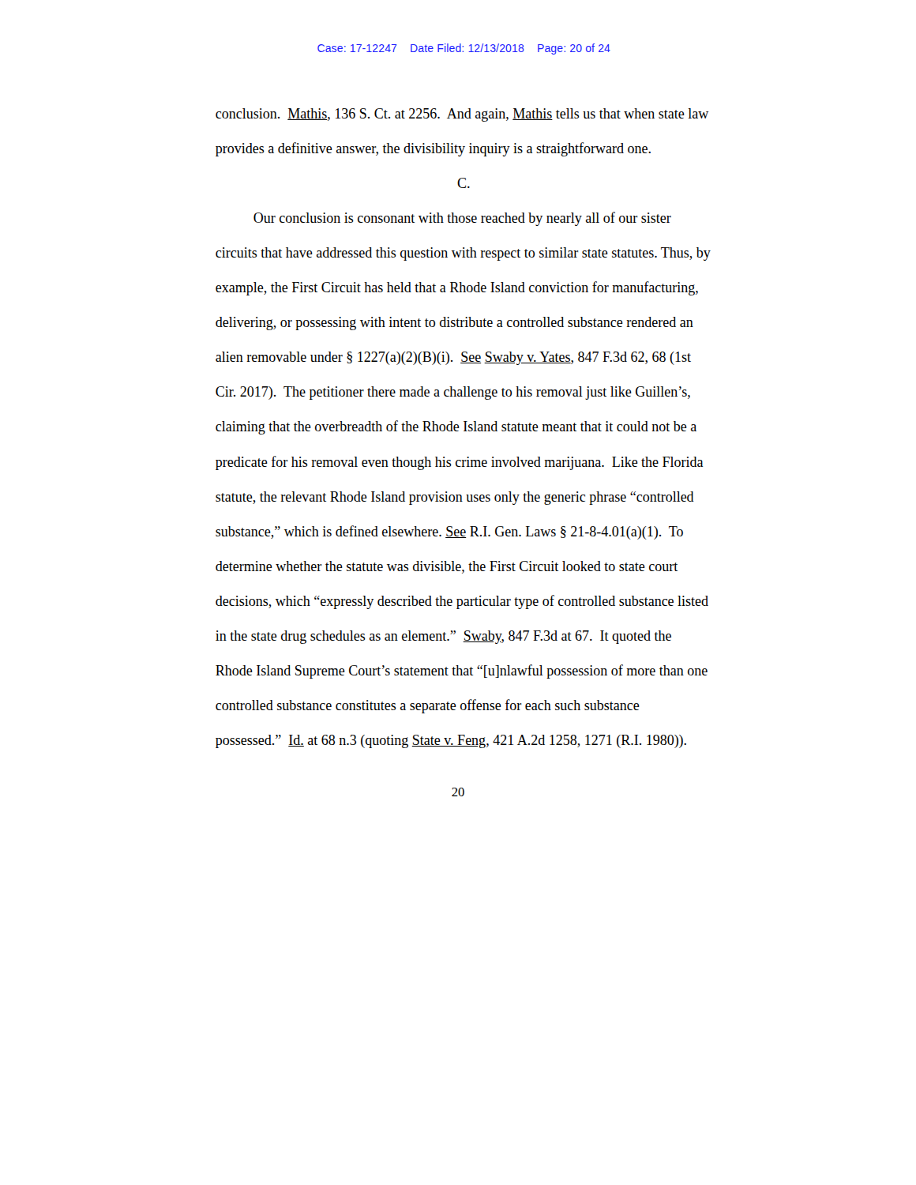Case: 17-12247 Date Filed: 12/13/2018 Page: 20 of 24
conclusion. Mathis, 136 S. Ct. at 2256. And again, Mathis tells us that when state law provides a definitive answer, the divisibility inquiry is a straightforward one.
C.
Our conclusion is consonant with those reached by nearly all of our sister circuits that have addressed this question with respect to similar state statutes. Thus, by example, the First Circuit has held that a Rhode Island conviction for manufacturing, delivering, or possessing with intent to distribute a controlled substance rendered an alien removable under § 1227(a)(2)(B)(i). See Swaby v. Yates, 847 F.3d 62, 68 (1st Cir. 2017). The petitioner there made a challenge to his removal just like Guillen’s, claiming that the overbreadth of the Rhode Island statute meant that it could not be a predicate for his removal even though his crime involved marijuana. Like the Florida statute, the relevant Rhode Island provision uses only the generic phrase “controlled substance,” which is defined elsewhere. See R.I. Gen. Laws § 21-8-4.01(a)(1). To determine whether the statute was divisible, the First Circuit looked to state court decisions, which “expressly described the particular type of controlled substance listed in the state drug schedules as an element.” Swaby, 847 F.3d at 67. It quoted the Rhode Island Supreme Court’s statement that “[u]nlawful possession of more than one controlled substance constitutes a separate offense for each such substance possessed.” Id. at 68 n.3 (quoting State v. Feng, 421 A.2d 1258, 1271 (R.I. 1980)).
20